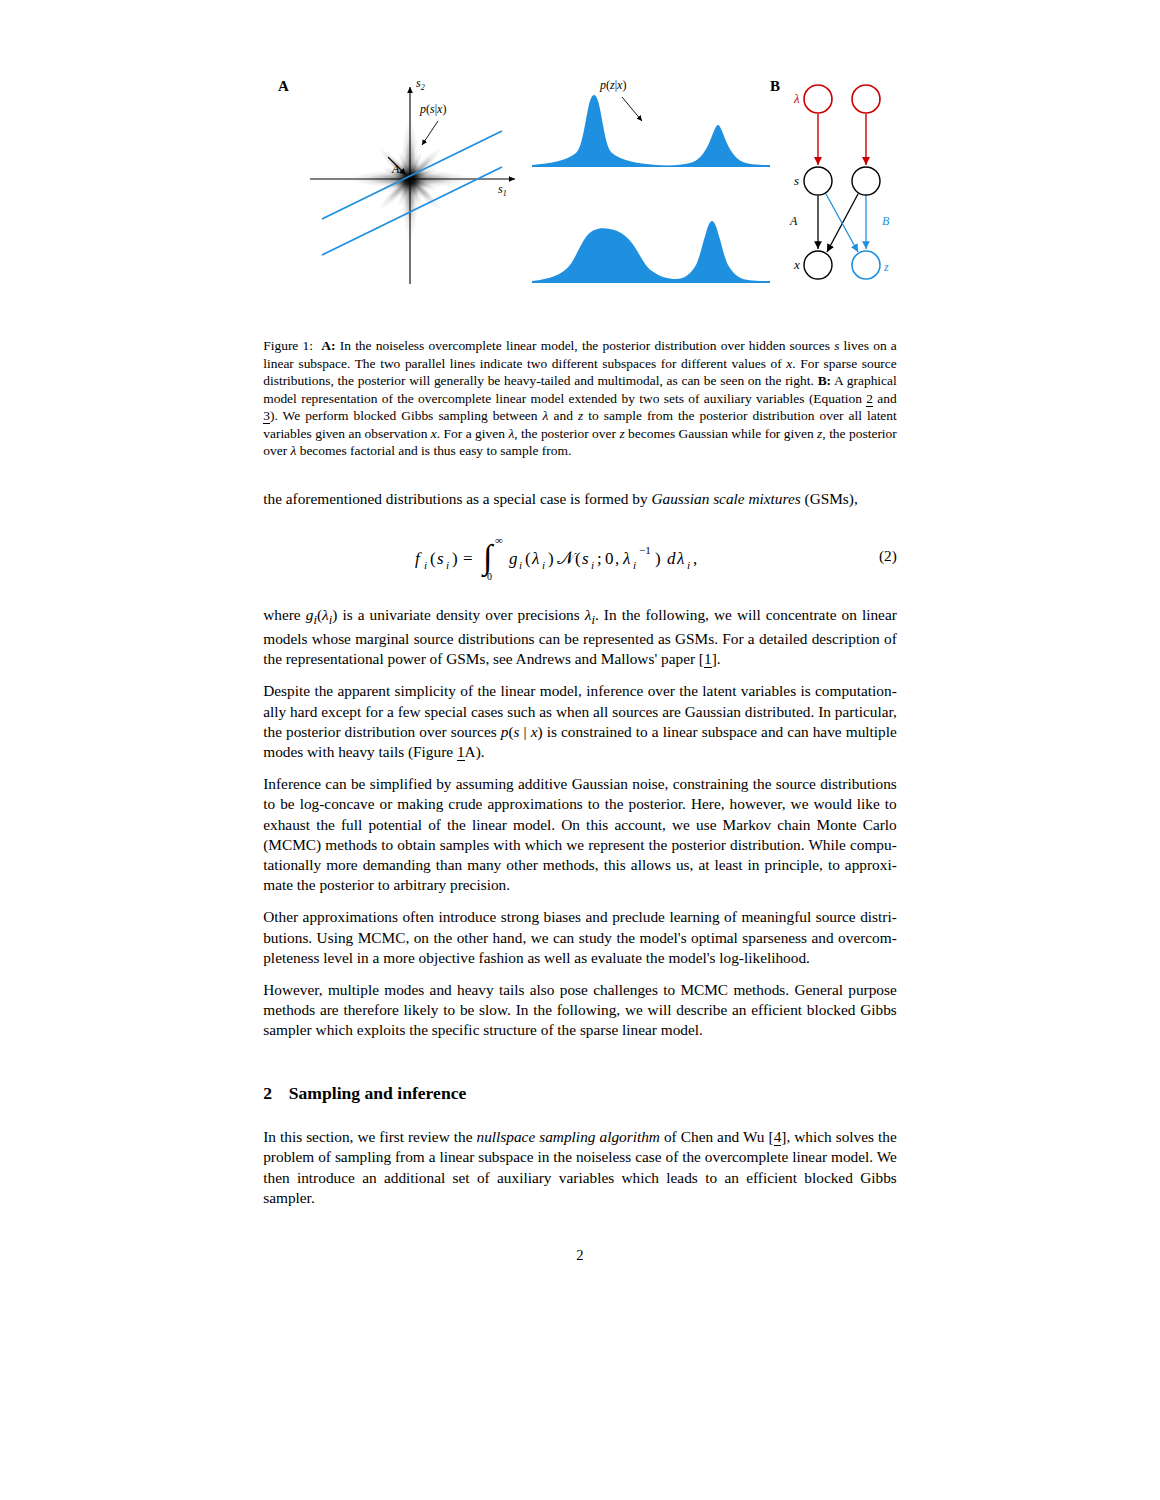A s2 s1 A p(s|x) p(z|x) B λ s x z A B
Figure 1: A: In the noiseless overcomplete linear model, the posterior distribution over hidden sources s lives on a linear subspace. The two parallel lines indicate two different subspaces for different values of x. For sparse source distributions, the posterior will generally be heavy-tailed and multimodal, as can be seen on the right. B: A graphical model representation of the overcomplete linear model extended by two sets of auxiliary variables (Equation 2 and 3). We perform blocked Gibbs sampling between λ and z to sample from the posterior distribution over all latent variables given an observation x. For a given λ, the posterior over z becomes Gaussian while for given z, the posterior over λ becomes factorial and is thus easy to sample from.
the aforementioned distributions as a special case is formed by Gaussian scale mixtures (GSMs),
f i ( s i ) = ∫ 0 ∞ g i ( λ i ) 𝒩 ( s i ; 0 , λ i −1 ) d λ i , (2)
where gi(λi) is a univariate density over precisions λi. In the following, we will concentrate on linear models whose marginal source distributions can be represented as GSMs. For a detailed description of the representational power of GSMs, see Andrews and Mallows' paper [1].
Despite the apparent simplicity of the linear model, inference over the latent variables is computationally hard except for a few special cases such as when all sources are Gaussian distributed. In particular, the posterior distribution over sources p(s | x) is constrained to a linear subspace and can have multiple modes with heavy tails (Figure 1 A).
Inference can be simplified by assuming additive Gaussian noise, constraining the source distributions to be log-concave or making crude approximations to the posterior. Here, however, we would like to exhaust the full potential of the linear model. On this account, we use Markov chain Monte Carlo (MCMC) methods to obtain samples with which we represent the posterior distribution. While computationally more demanding than many other methods, this allows us, at least in principle, to approximate the posterior to arbitrary precision.
Other approximations often introduce strong biases and preclude learning of meaningful source distributions. Using MCMC, on the other hand, we can study the model's optimal sparseness and overcompleteness level in a more objective fashion as well as evaluate the model's log-likelihood.
However, multiple modes and heavy tails also pose challenges to MCMC methods. General purpose methods are therefore likely to be slow. In the following, we will describe an efficient blocked Gibbs sampler which exploits the specific structure of the sparse linear model.
2 Sampling and inference
In this section, we first review the nullspace sampling algorithm of Chen and Wu [4], which solves the problem of sampling from a linear subspace in the noiseless case of the overcomplete linear model. We then introduce an additional set of auxiliary variables which leads to an efficient blocked Gibbs sampler.
2